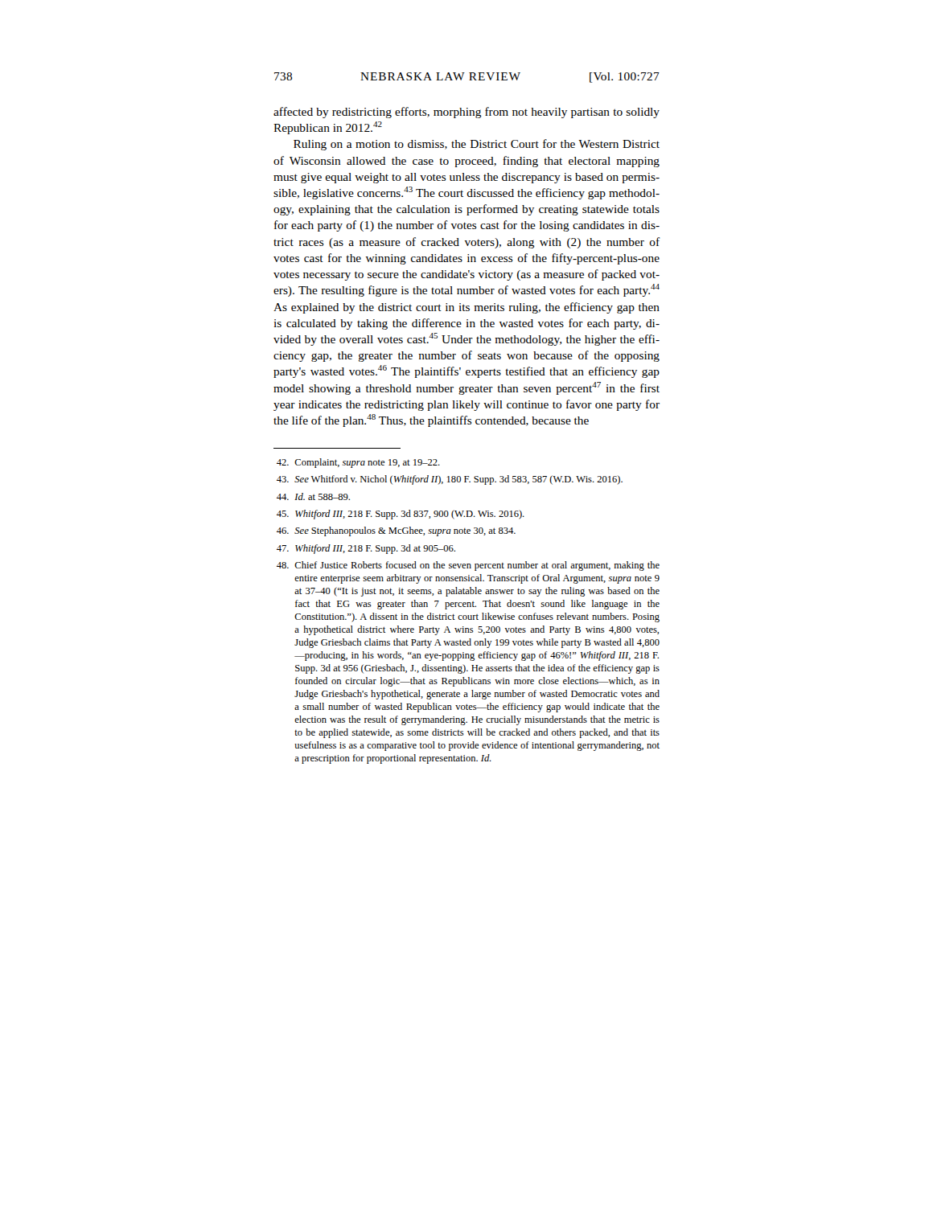738 Nebraska Law Review [Vol. 100:727
affected by redistricting efforts, morphing from not heavily partisan to solidly Republican in 2012.42
Ruling on a motion to dismiss, the District Court for the Western District of Wisconsin allowed the case to proceed, finding that electoral mapping must give equal weight to all votes unless the discrepancy is based on permissible, legislative concerns.43 The court discussed the efficiency gap methodology, explaining that the calculation is performed by creating statewide totals for each party of (1) the number of votes cast for the losing candidates in district races (as a measure of cracked voters), along with (2) the number of votes cast for the winning candidates in excess of the fifty-percent-plus-one votes necessary to secure the candidate's victory (as a measure of packed voters). The resulting figure is the total number of wasted votes for each party.44 As explained by the district court in its merits ruling, the efficiency gap then is calculated by taking the difference in the wasted votes for each party, divided by the overall votes cast.45 Under the methodology, the higher the efficiency gap, the greater the number of seats won because of the opposing party's wasted votes.46 The plaintiffs' experts testified that an efficiency gap model showing a threshold number greater than seven percent47 in the first year indicates the redistricting plan likely will continue to favor one party for the life of the plan.48 Thus, the plaintiffs contended, because the
42. Complaint, supra note 19, at 19–22.
43. See Whitford v. Nichol (Whitford II), 180 F. Supp. 3d 583, 587 (W.D. Wis. 2016).
44. Id. at 588–89.
45. Whitford III, 218 F. Supp. 3d 837, 900 (W.D. Wis. 2016).
46. See Stephanopoulos & McGhee, supra note 30, at 834.
47. Whitford III, 218 F. Supp. 3d at 905–06.
48. Chief Justice Roberts focused on the seven percent number at oral argument, making the entire enterprise seem arbitrary or nonsensical. Transcript of Oral Argument, supra note 9 at 37–40 (“It is just not, it seems, a palatable answer to say the ruling was based on the fact that EG was greater than 7 percent. That doesn't sound like language in the Constitution.”). A dissent in the district court likewise confuses relevant numbers. Posing a hypothetical district where Party A wins 5,200 votes and Party B wins 4,800 votes, Judge Griesbach claims that Party A wasted only 199 votes while party B wasted all 4,800—producing, in his words, “an eye-popping efficiency gap of 46%!” Whitford III, 218 F. Supp. 3d at 956 (Griesbach, J., dissenting). He asserts that the idea of the efficiency gap is founded on circular logic—that as Republicans win more close elections—which, as in Judge Griesbach's hypothetical, generate a large number of wasted Democratic votes and a small number of wasted Republican votes—the efficiency gap would indicate that the election was the result of gerrymandering. He crucially misunderstands that the metric is to be applied statewide, as some districts will be cracked and others packed, and that its usefulness is as a comparative tool to provide evidence of intentional gerrymandering, not a prescription for proportional representation. Id.